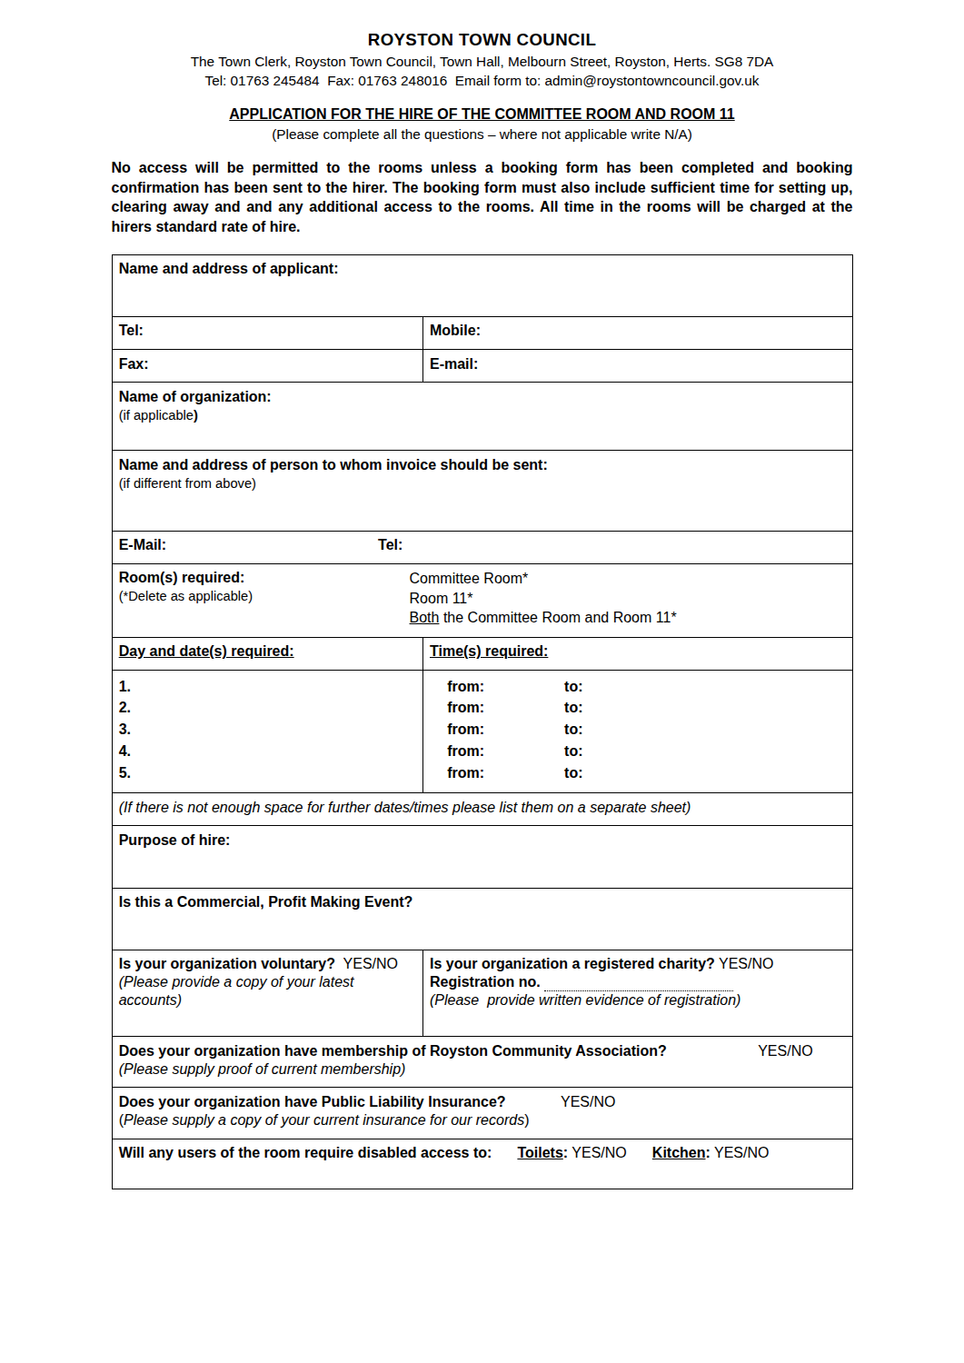ROYSTON TOWN COUNCIL
The Town Clerk, Royston Town Council, Town Hall, Melbourn Street, Royston, Herts. SG8 7DA
Tel: 01763 245484 Fax: 01763 248016 Email form to: admin@roystontowncouncil.gov.uk
APPLICATION FOR THE HIRE OF THE COMMITTEE ROOM AND ROOM 11
(Please complete all the questions – where not applicable write N/A)
No access will be permitted to the rooms unless a booking form has been completed and booking confirmation has been sent to the hirer. The booking form must also include sufficient time for setting up, clearing away and and any additional access to the rooms. All time in the rooms will be charged at the hirers standard rate of hire.
| Name and address of applicant: |
| Tel: | Mobile: |
| Fax: | E-mail: |
| Name of organization: (if applicable ) |
| Name and address of person to whom invoice should be sent: (if different from above) |
| E-Mail: Tel: |
| / Room(s) required: (*Delete as applicable) / Committee Room* Room 11* Both the Committee Room and Room 11* / |
| Day and date(s) required: | Time(s) required: |
| 1. 2. 3. 4. 5. | from: to: from: to: from: to: from: to: from: to: |
| (If there is not enough space for further dates/times please list them on a separate sheet) |
| Purpose of hire: |
| Is this a Commercial, Profit Making Event? |
| Is your organization voluntary? YES/NO (Please provide a copy of your latest accounts) | Is your organization a registered charity? YES/NO Registration no. (Please provide written evidence of registration) |
| Does your organization have membership of Royston Community Association? YES/NO (Please supply proof of current membership) |
| Does your organization have Public Liability Insurance? YES/NO ( Please supply a copy of your current insurance for our records ) |
| Will any users of the room require disabled access to: Toilets : YES/NO Kitchen : YES/NO |